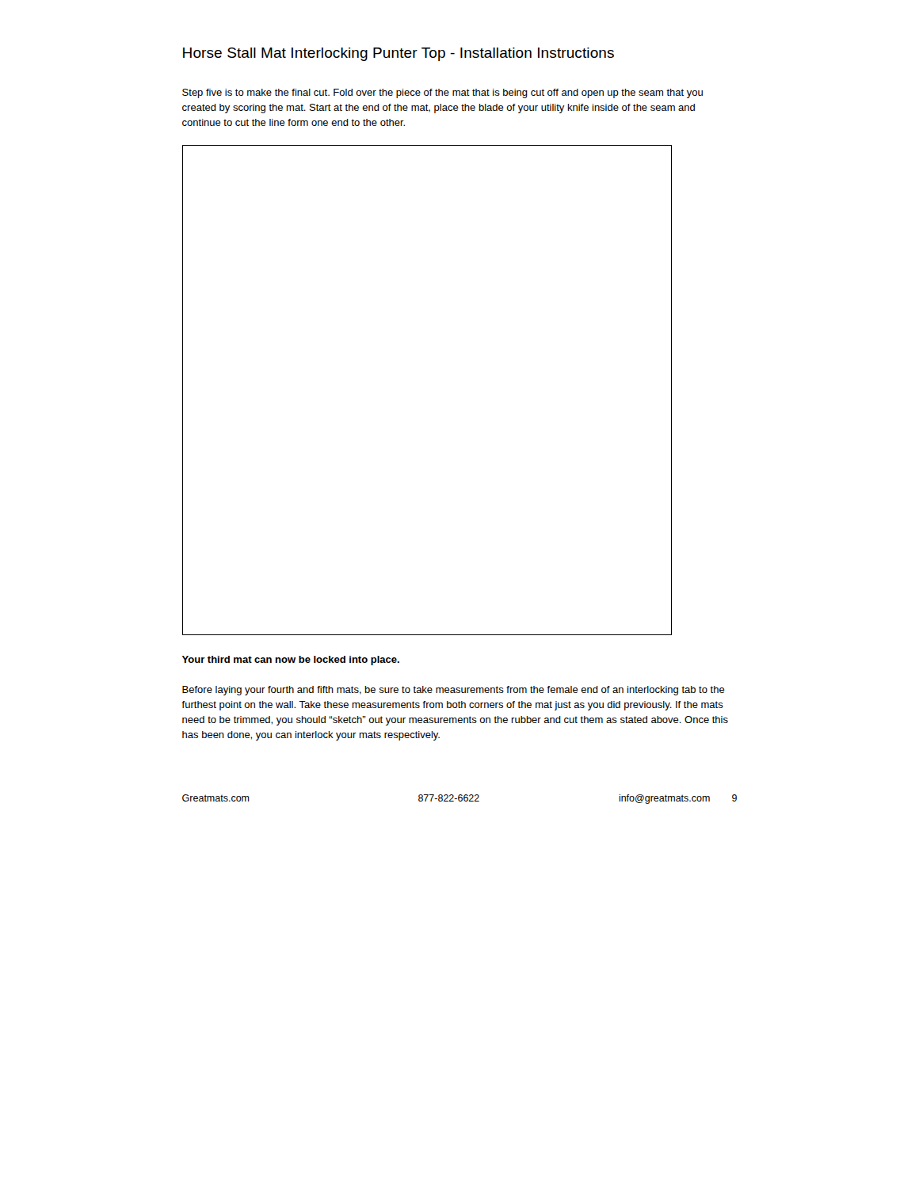Horse Stall Mat Interlocking Punter Top - Installation Instructions
Step five is to make the final cut. Fold over the piece of the mat that is being cut off and open up the seam that you created by scoring the mat. Start at the end of the mat, place the blade of your utility knife inside of the seam and continue to cut the line form one end to the other.
Your third mat can now be locked into place.
Before laying your fourth and fifth mats, be sure to take measurements from the female end of an interlocking tab to the furthest point on the wall. Take these measurements from both corners of the mat just as you did previously. If the mats need to be trimmed, you should “sketch” out your measurements on the rubber and cut them as stated above. Once this has been done, you can interlock your mats respectively.
Greatmats.com
877-822-6622
info@greatmats.com9